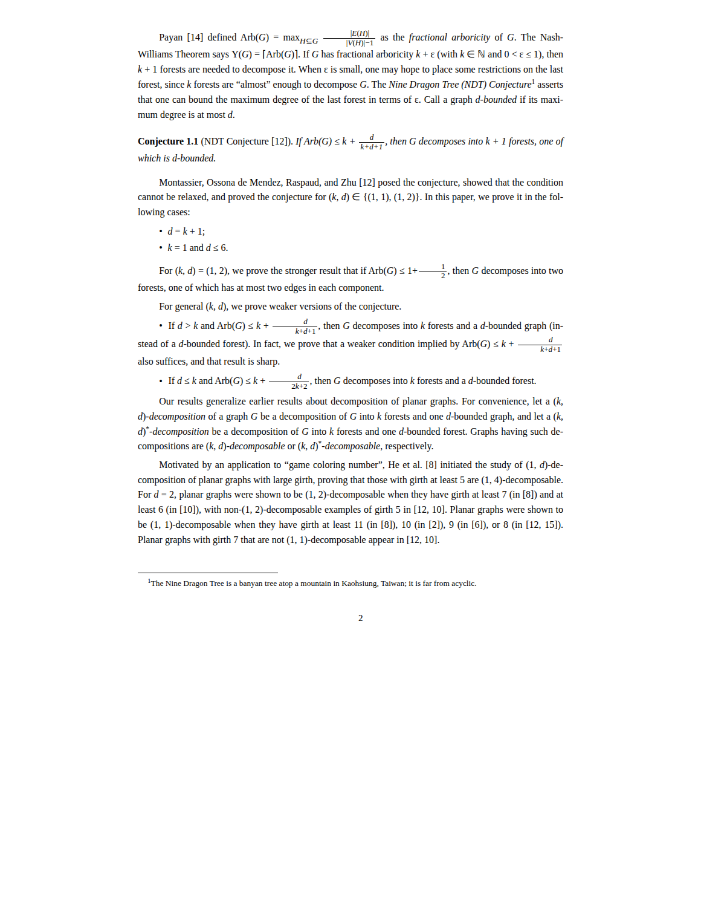Payan [14] defined Arb(G) = maxH⊆G |E(H)||V(H)|−1 as the fractional arboricity of G. The Nash-Williams Theorem says Υ(G) = ⌈Arb(G)⌉. If G has fractional arboricity k + ε (with k ∈ ℕ and 0 < ε ≤ 1), then k + 1 forests are needed to decompose it. When ε is small, one may hope to place some restrictions on the last forest, since k forests are “almost” enough to decompose G. The Nine Dragon Tree (NDT) Conjecture1 asserts that one can bound the maximum degree of the last forest in terms of ε. Call a graph d-bounded if its maximum degree is at most d.
Conjecture 1.1 (NDT Conjecture [12]). If Arb(G) ≤ k + dk+d+1, then G decomposes into k + 1 forests, one of which is d-bounded.
Montassier, Ossona de Mendez, Raspaud, and Zhu [12] posed the conjecture, showed that the condition cannot be relaxed, and proved the conjecture for (k, d) ∈ {(1, 1), (1, 2)}. In this paper, we prove it in the following cases:
d = k + 1;
k = 1 and d ≤ 6.
For (k, d) = (1, 2), we prove the stronger result that if Arb(G) ≤ 1+12, then G decomposes into two forests, one of which has at most two edges in each component.
For general (k, d), we prove weaker versions of the conjecture.
If d > k and Arb(G) ≤ k + dk+d+1, then G decomposes into k forests and a d-bounded graph (instead of a d-bounded forest). In fact, we prove that a weaker condition implied by Arb(G) ≤ k + dk+d+1 also suffices, and that result is sharp.
If d ≤ k and Arb(G) ≤ k + d 2k+2, then G decomposes into k forests and a d-bounded forest.
Our results generalize earlier results about decomposition of planar graphs. For convenience, let a (k, d)-decomposition of a graph G be a decomposition of G into k forests and one d-bounded graph, and let a (k, d)*-decomposition be a decomposition of G into k forests and one d-bounded forest. Graphs having such decompositions are (k, d)-decomposable or (k, d)*-decomposable, respectively.
Motivated by an application to “game coloring number”, He et al. [8] initiated the study of (1, d)-decomposition of planar graphs with large girth, proving that those with girth at least 5 are (1, 4)-decomposable. For d = 2, planar graphs were shown to be (1, 2)-decomposable when they have girth at least 7 (in [8]) and at least 6 (in [10]), with non-(1, 2)-decomposable examples of girth 5 in [12, 10]. Planar graphs were shown to be (1, 1)-decomposable when they have girth at least 11 (in [8]), 10 (in [2]), 9 (in [6]), or 8 (in [12, 15]). Planar graphs with girth 7 that are not (1, 1)-decomposable appear in [12, 10].
1The Nine Dragon Tree is a banyan tree atop a mountain in Kaohsiung, Taiwan; it is far from acyclic.
2